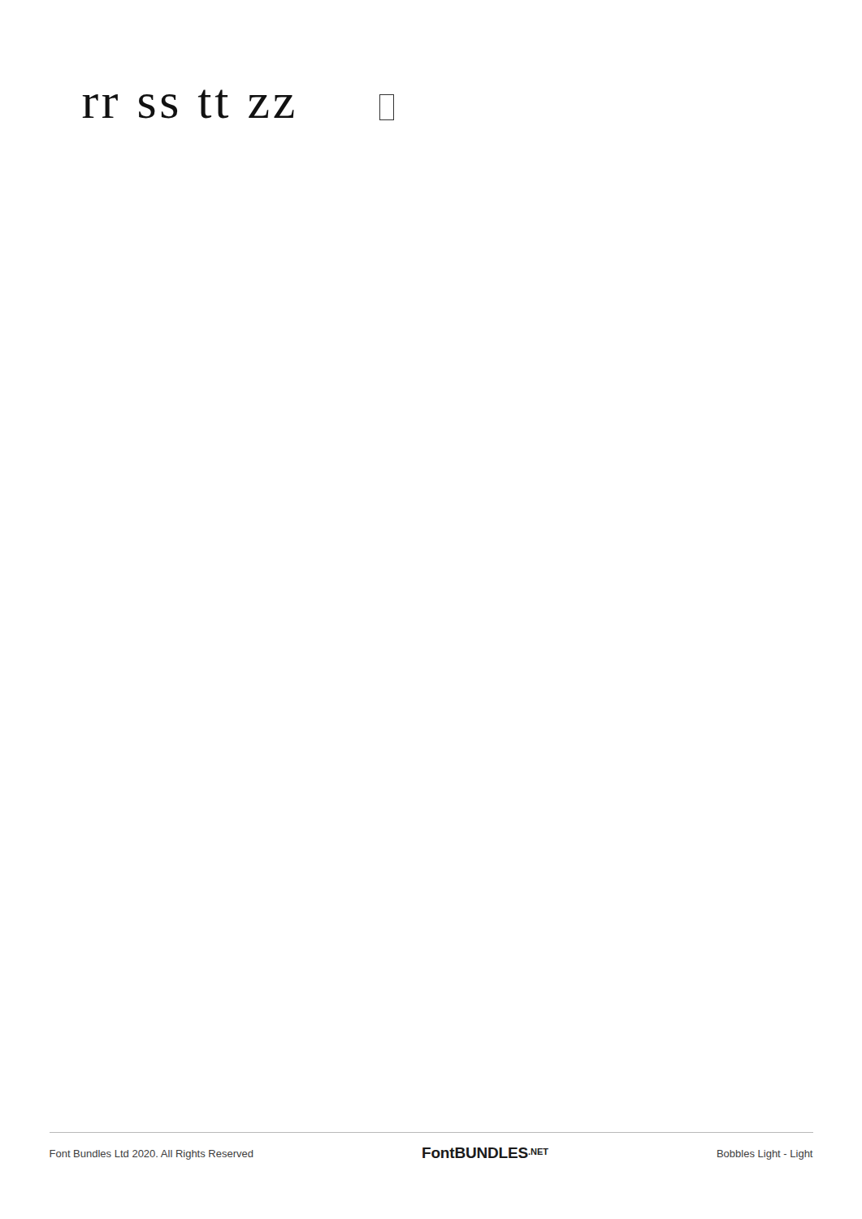rr ss tt zz
Font Bundles Ltd 2020. All Rights Reserved
Font BUNDLES.NET
Bobbles Light - Light